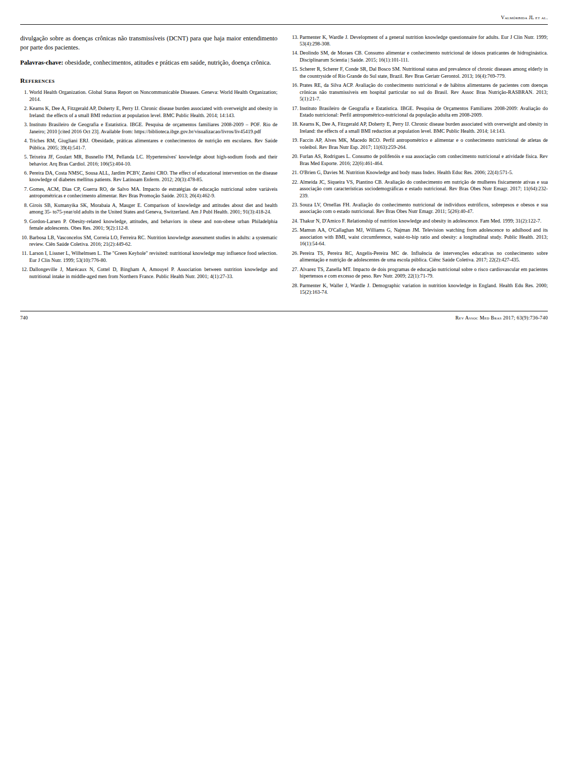Valmórbida JL et al.
divulgação sobre as doenças crônicas não transmissíveis (DCNT) para que haja maior entendimento por parte dos pacientes.
Palavras-chave: obesidade, conhecimentos, atitudes e práticas em saúde, nutrição, doença crônica.
References
World Health Organization. Global Status Report on Noncommunicable Diseases. Geneva: World Health Organization; 2014.
Kearns K, Dee A, Fitzgerald AP, Doherty E, Perry IJ. Chronic disease burden associated with overweight and obesity in Ireland: the effects of a small BMI reduction at population level. BMC Public Health. 2014; 14:143.
Instituto Brasileiro de Geografia e Estatística. IBGE. Pesquisa de orçamentos familiares 2008-2009 – POF. Rio de Janeiro; 2010 [cited 2016 Oct 23]. Available from: https://biblioteca.ibge.gov.br/visualizacao/livros/liv45419.pdf
Triches RM, Giugliani ERJ. Obesidade, práticas alimentares e conhecimentos de nutrição em escolares. Rev Saúde Pública. 2005; 39(4):541-7.
Teixeira JF, Goulart MR, Busnello FM, Pellanda LC. Hypertensives' knowledge about high-sodium foods and their behavior. Arq Bras Cardiol. 2016; 106(5):404-10.
Pereira DA, Costa NMSC, Sousa ALL, Jardim PCBV, Zanini CRO. The effect of educational intervention on the disease knowledge of diabetes mellitus patients. Rev Latinoam Enferm. 2012; 20(3):478-85.
Gomes, ACM, Dias CP, Guerra RO, de Salvo MA. Impacto de estratégias de educação nutricional sobre variáveis antropométricas e conhecimento alimentar. Rev Bras Promoção Saúde. 2013; 26(4):462-9.
Girois SB, Kumanyika SK, Morabaia A, Mauger E. Comparison of knowledge and attitudes about diet and health among 35- to75-year/old adults in the United States and Geneva, Switzerland. Am J Publ Health. 2001; 91(3):418-24.
Gordon-Larsen P. Obesity-related knowledge, attitudes, and behaviors in obese and non-obese urban Philadelphia female adolescents. Obes Res. 2001; 9(2):112-8.
Barbosa LB, Vasconcelos SM, Correia LO, Ferreira RC. Nutrition knowledge assessment studies in adults: a systematic review. Ciên Saúde Coletiva. 2016; 21(2):449-62.
Larson I, Lissner L, Wilhelmsen L. The "Green Keyhole" revisited: nutritional knowledge may influence food selection. Eur J Clin Nutr. 1999; 53(10):776-80.
Dallongeville J, Marécaux N, Cottel D, Bingham A, Amouyel P. Association between nutrition knowledge and nutritional intake in middle-aged men from Northern France. Public Health Nutr. 2001; 4(1):27-33.
Parmenter K, Wardle J. Development of a general nutrition knowledge questionnaire for adults. Eur J Clin Nutr. 1999; 53(4):298-308.
Deolindo SM, de Moraes CB. Consumo alimentar e conhecimento nutricional de idosos praticantes de hidroginástica. Disciplinarum Scientia | Saúde. 2015; 16(1):101-111.
Scherer R, Scherer F, Conde SR, Dal Bosco SM. Nutritional status and prevalence of chronic diseases among elderly in the countryside of Rio Grande do Sul state, Brazil. Rev Bras Geriatr Gerontol. 2013; 16(4):769-779.
Prates RE, da Silva ACP. Avaliação do conhecimento nutricional e de hábitos alimentares de pacientes com doenças crônicas não transmissíveis em hospital particular no sul do Brasil. Rev Assoc Bras Nutrição-RASBRAN. 2013; 5(1):21-7.
Instituto Brasileiro de Geografia e Estatística. IBGE. Pesquisa de Orçamentos Familiares 2008-2009: Avaliação do Estado nutricional: Perfil antropométrico-nutricional da população adulta em 2008-2009.
Kearns K, Dee A, Fitzgerald AP, Doherty E, Perry IJ. Chronic disease burden associated with overweight and obesity in Ireland: the effects of a small BMI reduction at population level. BMC Public Health. 2014; 14:143.
Faccin AP, Alves MK, Macedo RCO. Perfil antropométrico e alimentar e o conhecimento nutricional de atletas de voleibol. Rev Bras Nutr Esp. 2017; 11(63):259-264.
Furlan AS, Rodrigues L. Consumo de polifenóis e sua associação com conhecimento nutricional e atividade física. Rev Bras Med Esporte. 2016; 22(6):461-464.
O'Brien G, Davies M. Nutrition Knowledge and body mass Index. Health Educ Res. 2006; 22(4):571-5.
Almeida JC, Siqueira VS, Piantino CB. Avaliação do conhecimento em nutrição de mulheres fisicamente ativas e sua associação com características sociodemográficas e estado nutricional. Rev Bras Obes Nutr Emagr. 2017; 11(64):232-239.
Souza LV, Ornellas FH. Avaliação do conhecimento nutricional de indivíduos eutróficos, sobrepesos e obesos e sua associação com o estado nutricional. Rev Bras Obes Nutr Emagr. 2011; 5(26):40-47.
Thakur N, D'Amico F. Relationship of nutrition knowledge and obesity in adolescence. Fam Med. 1999; 31(2):122-7.
Mamun AA, O'Callaghan MJ, Williams G, Najman JM. Television watching from adolescence to adulhood and its association with BMI, waist circumference, waist-to-hip ratio and obesity: a longitudinal study. Public Health. 2013; 16(1):54-64.
Pereira TS, Pereira RC, Angelis-Pereira MC de. Influência de intervenções educativas no conhecimento sobre alimentação e nutrição de adolescentes de uma escola pública. Ciênc Saúde Coletiva. 2017; 22(2):427-435.
Alvarez TS, Zanella MT. Impacto de dois programas de educação nutricional sobre o risco cardiovascular em pacientes hipertensos e com excesso de peso. Rev Nutr. 2009; 22(1):71-79.
Parmenter K, Waller J, Wardle J. Demographic variation in nutrition knowledge in England. Health Edu Res. 2000; 15(2):163-74.
740
Rev Assoc Med Bras 2017; 63(9):736-740